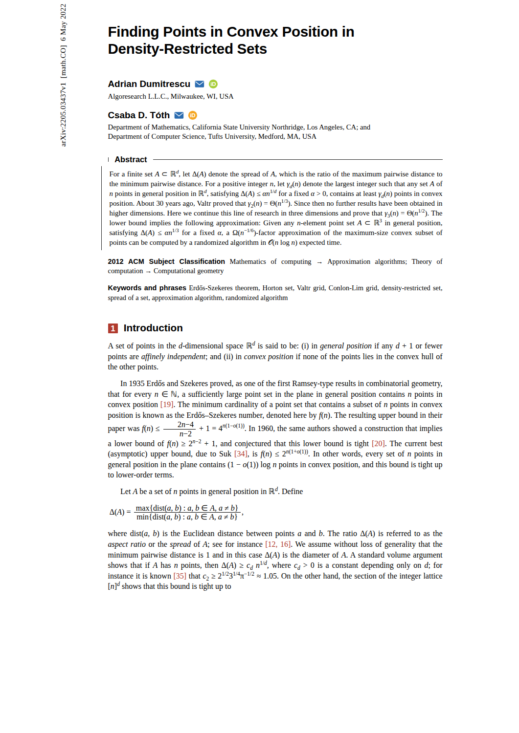arXiv:2205.03437v1 [math.CO] 6 May 2022
Finding Points in Convex Position in
Density-Restricted Sets
Adrian Dumitrescu iD
Algoresearch L.L.C., Milwaukee, WI, USA
Csaba D. Tóth iD
Department of Mathematics, California State University Northridge, Los Angeles, CA; and
Department of Computer Science, Tufts University, Medford, MA, USA
Abstract
For a finite set A ⊂ ℝd, let Δ(A) denote the spread of A, which is the ratio of the maximum pairwise distance to the minimum pairwise distance. For a positive integer n, let γd(n) denote the largest integer such that any set A of n points in general position in ℝd, satisfying Δ(A) ≤ αn1/d for a fixed α > 0, contains at least γd(n) points in convex position. About 30 years ago, Valtr proved that γ2(n) = Θ(n1/3). Since then no further results have been obtained in higher dimensions. Here we continue this line of research in three dimensions and prove that γ3(n) = Θ(n1/2). The lower bound implies the following approximation: Given any n-element point set A ⊂ ℝ3 in general position, satisfying Δ(A) ≤ αn1/3 for a fixed α, a Ω(n−1/6)-factor approximation of the maximum-size convex subset of points can be computed by a randomized algorithm in 𝒪(n log n) expected time.
2012 ACM Subject Classification Mathematics of computing → Approximation algorithms; Theory of computation → Computational geometry
Keywords and phrases Erdős-Szekeres theorem, Horton set, Valtr grid, Conlon-Lim grid, density-restricted set, spread of a set, approximation algorithm, randomized algorithm
1 Introduction
A set of points in the d-dimensional space ℝd is said to be: (i) in general position if any d + 1 or fewer points are affinely independent; and (ii) in convex position if none of the points lies in the convex hull of the other points.
In 1935 Erdős and Szekeres proved, as one of the first Ramsey-type results in combinatorial geometry, that for every n ∈ ℕ, a sufficiently large point set in the plane in general position contains n points in convex position [19]. The minimum cardinality of a point set that contains a subset of n points in convex position is known as the Erdős–Szekeres number, denoted here by f(n). The resulting upper bound in their paper was f(n) ≤ 2n−4 n−2 + 1 = 4n(1−o(1)). In 1960, the same authors showed a construction that implies a lower bound of f(n) ≥ 2n−2 + 1, and conjectured that this lower bound is tight [20]. The current best (asymptotic) upper bound, due to Suk [34], is f(n) ≤ 2n(1+o(1)). In other words, every set of n points in general position in the plane contains (1 − o(1)) log n points in convex position, and this bound is tight up to lower-order terms.
Let A be a set of n points in general position in ℝd. Define
Δ(A) = max{dist(a, b) : a, b ∈ A, a ≠ b}min{dist(a, b) : a, b ∈ A, a ≠ b},
where dist(a, b) is the Euclidean distance between points a and b. The ratio Δ(A) is referred to as the aspect ratio or the spread of A; see for instance [12, 16]. We assume without loss of generality that the minimum pairwise distance is 1 and in this case Δ(A) is the diameter of A. A standard volume argument shows that if A has n points, then Δ(A) ≥ cd n1/d, where cd > 0 is a constant depending only on d; for instance it is known [35] that c2 ≥ 21/231/4π−1/2 ≈ 1.05. On the other hand, the section of the integer lattice [n]d shows that this bound is tight up to